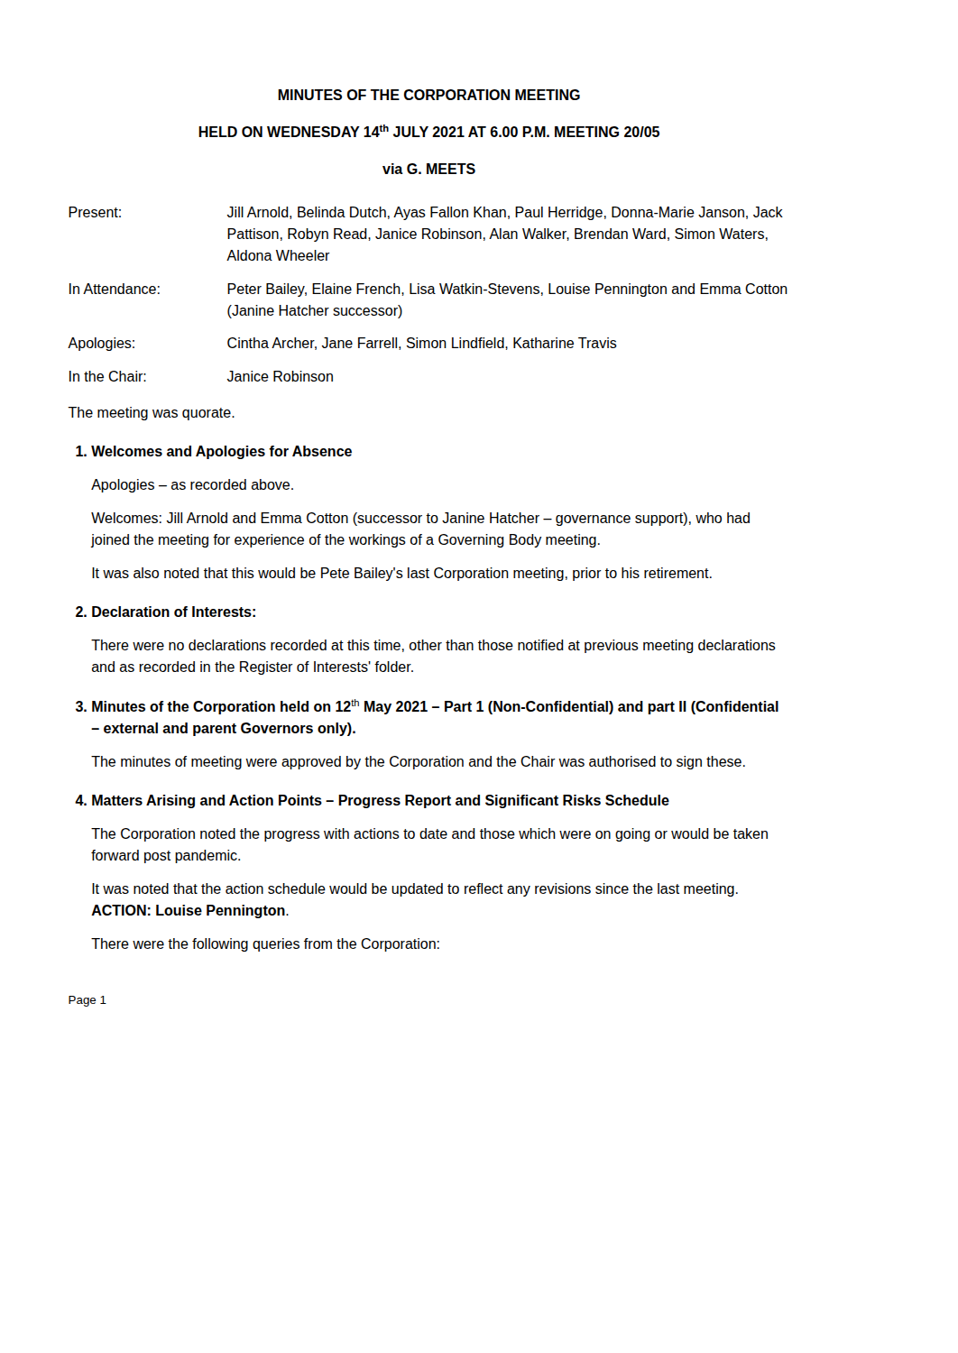MINUTES OF THE CORPORATION MEETING
HELD ON WEDNESDAY 14th JULY 2021 AT 6.00 P.M. MEETING 20/05
via G. MEETS
Present:
Jill Arnold, Belinda Dutch, Ayas Fallon Khan, Paul Herridge, Donna-Marie Janson, Jack Pattison, Robyn Read, Janice Robinson, Alan Walker, Brendan Ward, Simon Waters, Aldona Wheeler
In Attendance:
Peter Bailey, Elaine French, Lisa Watkin-Stevens, Louise Pennington and Emma Cotton (Janine Hatcher successor)
Apologies:
Cintha Archer, Jane Farrell, Simon Lindfield, Katharine Travis
In the Chair:
Janice Robinson
The meeting was quorate.
Welcomes and Apologies for Absence
Apologies – as recorded above.
Welcomes: Jill Arnold and Emma Cotton (successor to Janine Hatcher – governance support), who had joined the meeting for experience of the workings of a Governing Body meeting.
It was also noted that this would be Pete Bailey's last Corporation meeting, prior to his retirement.
Declaration of Interests:
There were no declarations recorded at this time, other than those notified at previous meeting declarations and as recorded in the Register of Interests' folder.
Minutes of the Corporation held on 12th May 2021 – Part 1 (Non-Confidential) and part II (Confidential – external and parent Governors only).
The minutes of meeting were approved by the Corporation and the Chair was authorised to sign these.
Matters Arising and Action Points – Progress Report and Significant Risks Schedule
The Corporation noted the progress with actions to date and those which were on going or would be taken forward post pandemic.
It was noted that the action schedule would be updated to reflect any revisions since the last meeting. ACTION: Louise Pennington.
There were the following queries from the Corporation:
Page 1